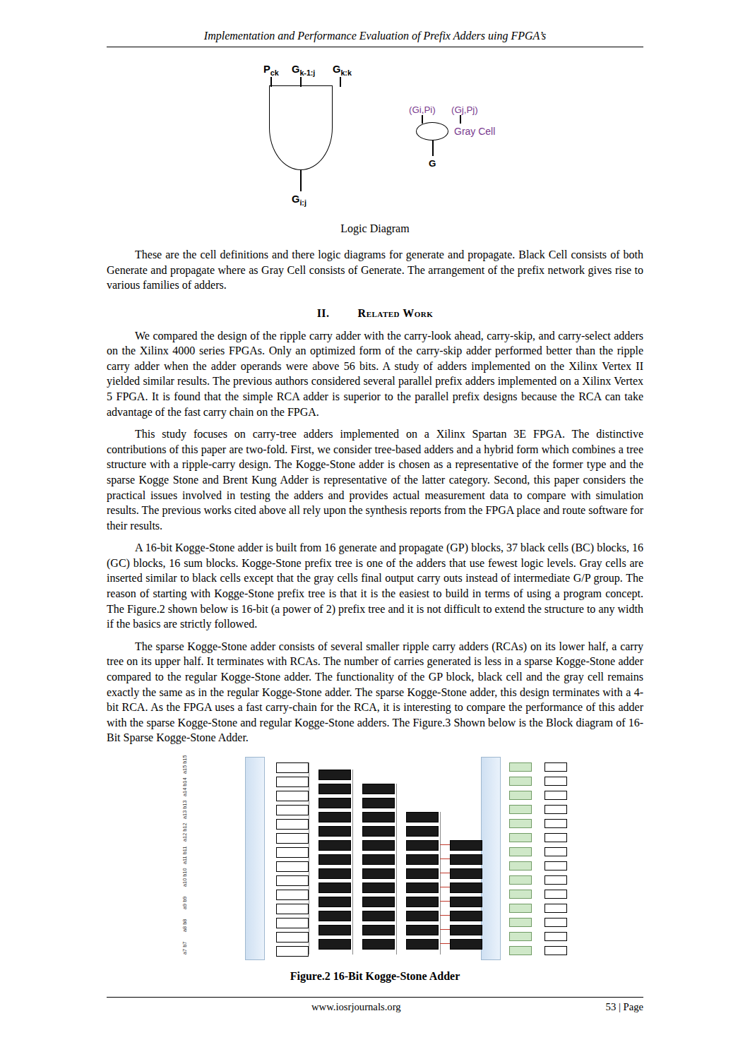Implementation and Performance Evaluation of Prefix Adders uing FPGA’s
Pck Gk-1:j Gk:k
Gi:j (Gi,Pi) (Gj,Pj)
Gray Cell G
Logic Diagram
These are the cell definitions and there logic diagrams for generate and propagate. Black Cell consists of both Generate and propagate where as Gray Cell consists of Generate. The arrangement of the prefix network gives rise to various families of adders.
II. Related Work
We compared the design of the ripple carry adder with the carry-look ahead, carry-skip, and carry-select adders on the Xilinx 4000 series FPGAs. Only an optimized form of the carry-skip adder performed better than the ripple carry adder when the adder operands were above 56 bits. A study of adders implemented on the Xilinx Vertex II yielded similar results. The previous authors considered several parallel prefix adders implemented on a Xilinx Vertex 5 FPGA. It is found that the simple RCA adder is superior to the parallel prefix designs because the RCA can take advantage of the fast carry chain on the FPGA.
This study focuses on carry-tree adders implemented on a Xilinx Spartan 3E FPGA. The distinctive contributions of this paper are two-fold. First, we consider tree-based adders and a hybrid form which combines a tree structure with a ripple-carry design. The Kogge-Stone adder is chosen as a representative of the former type and the sparse Kogge Stone and Brent Kung Adder is representative of the latter category. Second, this paper considers the practical issues involved in testing the adders and provides actual measurement data to compare with simulation results. The previous works cited above all rely upon the synthesis reports from the FPGA place and route software for their results.
A 16-bit Kogge-Stone adder is built from 16 generate and propagate (GP) blocks, 37 black cells (BC) blocks, 16 (GC) blocks, 16 sum blocks. Kogge-Stone prefix tree is one of the adders that use fewest logic levels. Gray cells are inserted similar to black cells except that the gray cells final output carry outs instead of intermediate G/P group. The reason of starting with Kogge-Stone prefix tree is that it is the easiest to build in terms of using a program concept. The Figure.2 shown below is 16-bit (a power of 2) prefix tree and it is not difficult to extend the structure to any width if the basics are strictly followed.
The sparse Kogge-Stone adder consists of several smaller ripple carry adders (RCAs) on its lower half, a carry tree on its upper half. It terminates with RCAs. The number of carries generated is less in a sparse Kogge-Stone adder compared to the regular Kogge-Stone adder. The functionality of the GP block, black cell and the gray cell remains exactly the same as in the regular Kogge-Stone adder. The sparse Kogge-Stone adder, this design terminates with a 4- bit RCA. As the FPGA uses a fast carry-chain for the RCA, it is interesting to compare the performance of this adder with the sparse Kogge-Stone and regular Kogge-Stone adders. The Figure.3 Shown below is the Block diagram of 16-Bit Sparse Kogge-Stone Adder.
a15 b15 a14 b14 a13 b13 a12 b12 a11 b11 a10 b10 a9 b9 a8 b8 a7 b7
Figure.2 16-Bit Kogge-Stone Adder
www.iosrjournals.org 53 | Page